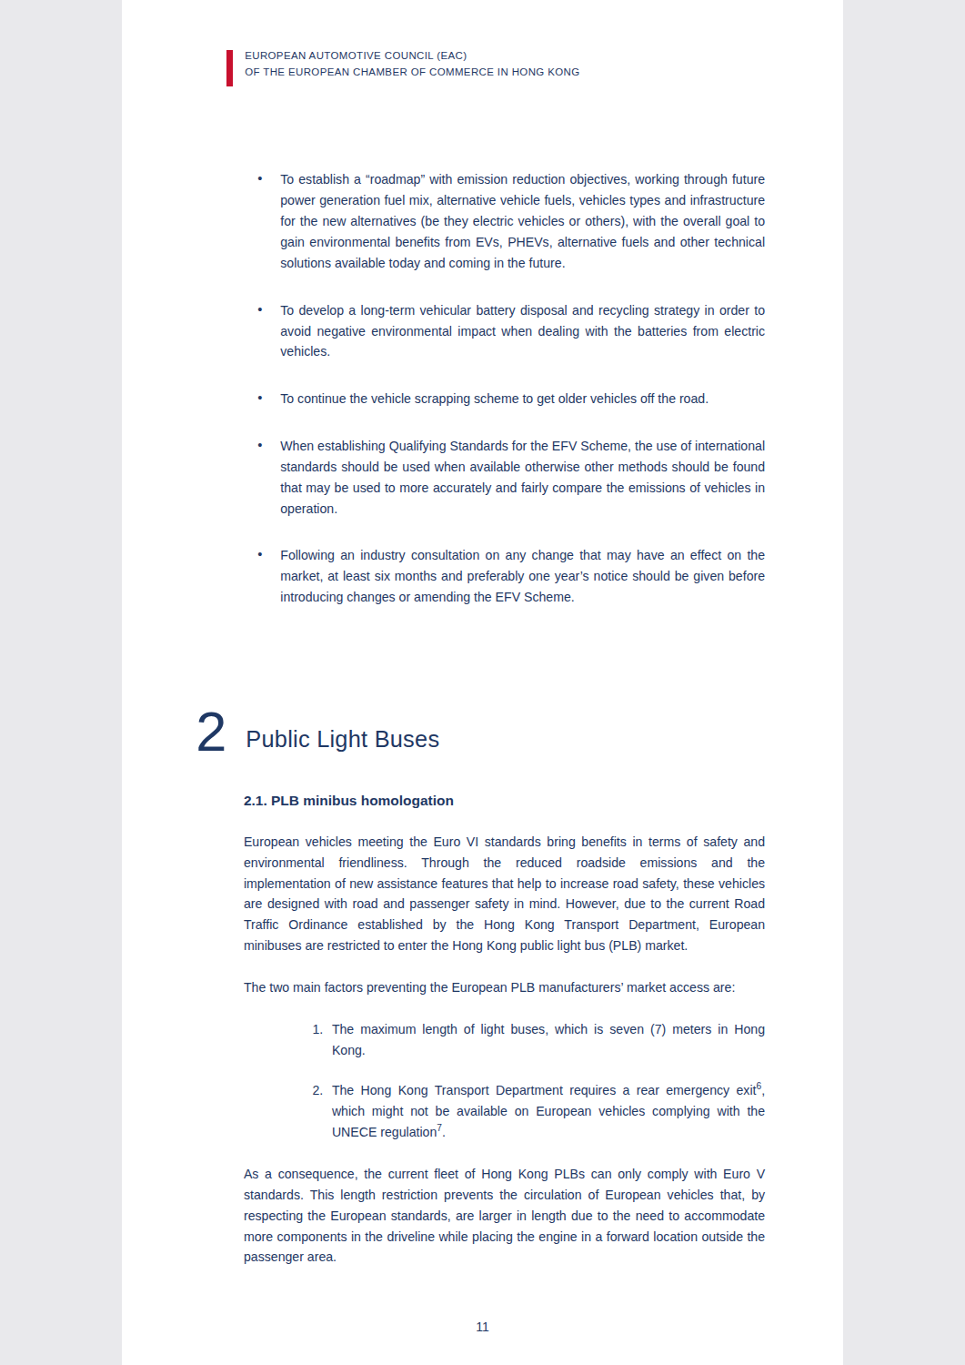European Automotive Council (EAC) of the European Chamber of Commerce in Hong Kong
To establish a “roadmap” with emission reduction objectives, working through future power generation fuel mix, alternative vehicle fuels, vehicles types and infrastructure for the new alternatives (be they electric vehicles or others), with the overall goal to gain environmental benefits from EVs, PHEVs, alternative fuels and other technical solutions available today and coming in the future.
To develop a long-term vehicular battery disposal and recycling strategy in order to avoid negative environmental impact when dealing with the batteries from electric vehicles.
To continue the vehicle scrapping scheme to get older vehicles off the road.
When establishing Qualifying Standards for the EFV Scheme, the use of international standards should be used when available otherwise other methods should be found that may be used to more accurately and fairly compare the emissions of vehicles in operation.
Following an industry consultation on any change that may have an effect on the market, at least six months and preferably one year’s notice should be given before introducing changes or amending the EFV Scheme.
2
Public Light Buses
2.1. PLB minibus homologation
European vehicles meeting the Euro VI standards bring benefits in terms of safety and environmental friendliness. Through the reduced roadside emissions and the implementation of new assistance features that help to increase road safety, these vehicles are designed with road and passenger safety in mind. However, due to the current Road Traffic Ordinance established by the Hong Kong Transport Department, European minibuses are restricted to enter the Hong Kong public light bus (PLB) market.
The two main factors preventing the European PLB manufacturers’ market access are:
The maximum length of light buses, which is seven (7) meters in Hong Kong.
The Hong Kong Transport Department requires a rear emergency exit6, which might not be available on European vehicles complying with the UNECE regulation7.
As a consequence, the current fleet of Hong Kong PLBs can only comply with Euro V standards. This length restriction prevents the circulation of European vehicles that, by respecting the European standards, are larger in length due to the need to accommodate more components in the driveline while placing the engine in a forward location outside the passenger area.
11